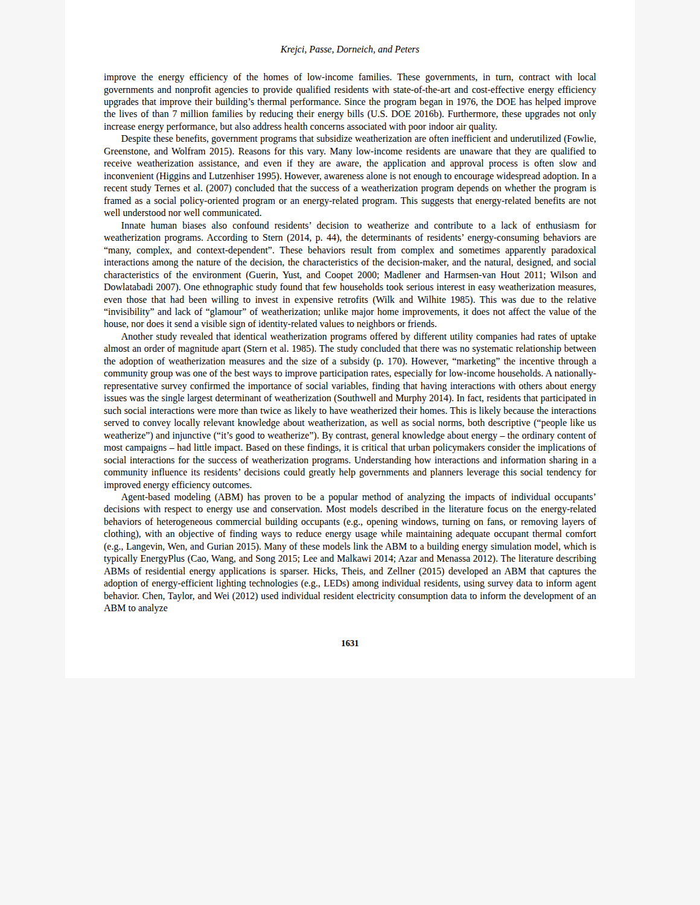Krejci, Passe, Dorneich, and Peters
improve the energy efficiency of the homes of low-income families. These governments, in turn, contract with local governments and nonprofit agencies to provide qualified residents with state-of-the-art and cost-effective energy efficiency upgrades that improve their building’s thermal performance. Since the program began in 1976, the DOE has helped improve the lives of than 7 million families by reducing their energy bills (U.S. DOE 2016b). Furthermore, these upgrades not only increase energy performance, but also address health concerns associated with poor indoor air quality.
Despite these benefits, government programs that subsidize weatherization are often inefficient and underutilized (Fowlie, Greenstone, and Wolfram 2015). Reasons for this vary. Many low-income residents are unaware that they are qualified to receive weatherization assistance, and even if they are aware, the application and approval process is often slow and inconvenient (Higgins and Lutzenhiser 1995). However, awareness alone is not enough to encourage widespread adoption. In a recent study Ternes et al. (2007) concluded that the success of a weatherization program depends on whether the program is framed as a social policy-oriented program or an energy-related program. This suggests that energy-related benefits are not well understood nor well communicated.
Innate human biases also confound residents’ decision to weatherize and contribute to a lack of enthusiasm for weatherization programs. According to Stern (2014, p. 44), the determinants of residents’ energy-consuming behaviors are “many, complex, and context-dependent”. These behaviors result from complex and sometimes apparently paradoxical interactions among the nature of the decision, the characteristics of the decision-maker, and the natural, designed, and social characteristics of the environment (Guerin, Yust, and Coopet 2000; Madlener and Harmsen-van Hout 2011; Wilson and Dowlatabadi 2007). One ethnographic study found that few households took serious interest in easy weatherization measures, even those that had been willing to invest in expensive retrofits (Wilk and Wilhite 1985). This was due to the relative “invisibility” and lack of “glamour” of weatherization; unlike major home improvements, it does not affect the value of the house, nor does it send a visible sign of identity-related values to neighbors or friends.
Another study revealed that identical weatherization programs offered by different utility companies had rates of uptake almost an order of magnitude apart (Stern et al. 1985). The study concluded that there was no systematic relationship between the adoption of weatherization measures and the size of a subsidy (p. 170). However, “marketing” the incentive through a community group was one of the best ways to improve participation rates, especially for low-income households. A nationally-representative survey confirmed the importance of social variables, finding that having interactions with others about energy issues was the single largest determinant of weatherization (Southwell and Murphy 2014). In fact, residents that participated in such social interactions were more than twice as likely to have weatherized their homes. This is likely because the interactions served to convey locally relevant knowledge about weatherization, as well as social norms, both descriptive (“people like us weatherize”) and injunctive (“it’s good to weatherize”). By contrast, general knowledge about energy – the ordinary content of most campaigns – had little impact. Based on these findings, it is critical that urban policymakers consider the implications of social interactions for the success of weatherization programs. Understanding how interactions and information sharing in a community influence its residents’ decisions could greatly help governments and planners leverage this social tendency for improved energy efficiency outcomes.
Agent-based modeling (ABM) has proven to be a popular method of analyzing the impacts of individual occupants’ decisions with respect to energy use and conservation. Most models described in the literature focus on the energy-related behaviors of heterogeneous commercial building occupants (e.g., opening windows, turning on fans, or removing layers of clothing), with an objective of finding ways to reduce energy usage while maintaining adequate occupant thermal comfort (e.g., Langevin, Wen, and Gurian 2015). Many of these models link the ABM to a building energy simulation model, which is typically EnergyPlus (Cao, Wang, and Song 2015; Lee and Malkawi 2014; Azar and Menassa 2012). The literature describing ABMs of residential energy applications is sparser. Hicks, Theis, and Zellner (2015) developed an ABM that captures the adoption of energy-efficient lighting technologies (e.g., LEDs) among individual residents, using survey data to inform agent behavior. Chen, Taylor, and Wei (2012) used individual resident electricity consumption data to inform the development of an ABM to analyze
1631